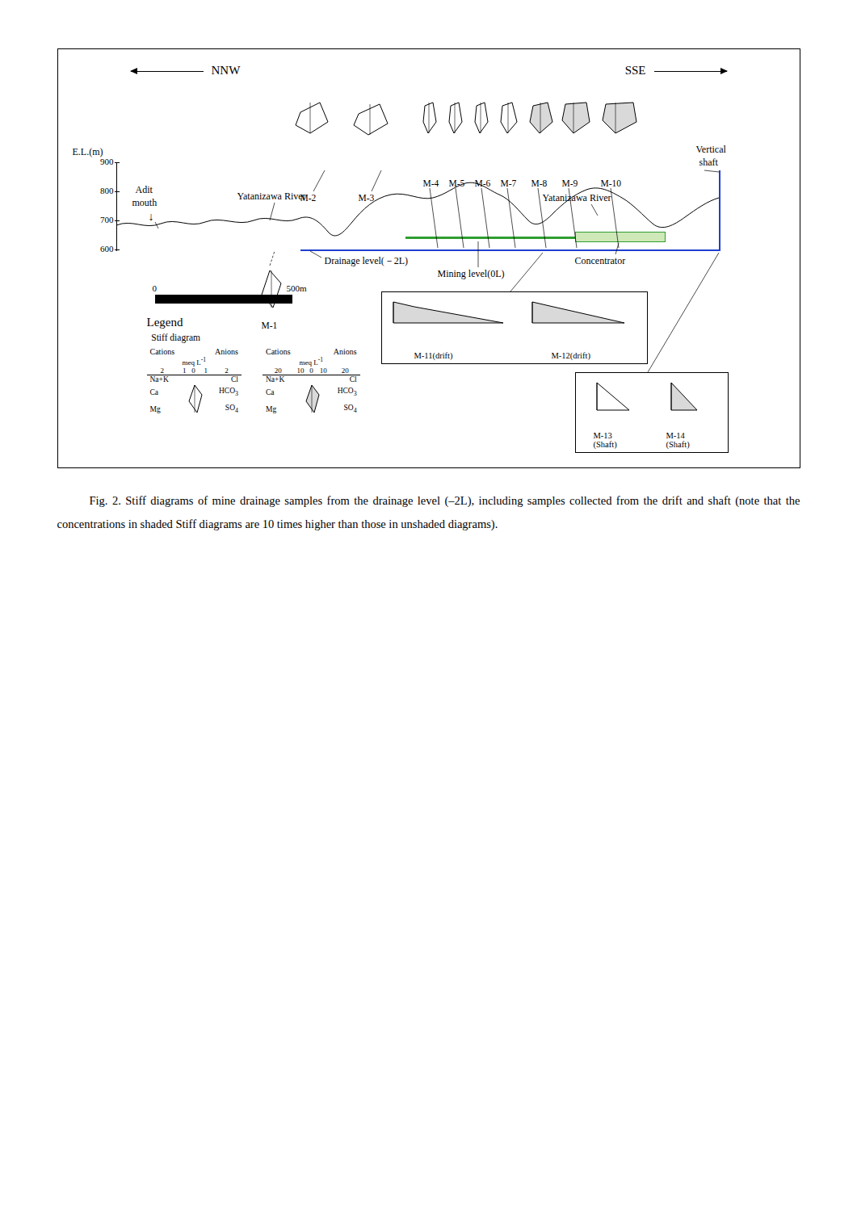NNW
SSE
E.L.(m)
900
800
700
600
M-2
M-3
M-4
M-5
M-6
M-7
M-8
M-9
M-10
Vertical
shaft
Adit
mouth
↓
Yatanizawa River
Yatanizawa River
Drainage level(－2L)
Mining level(0L)
Concentrator
M-1
0500m
Legend
Stiff diagram
| Cations | | | Anions |
| meq L -1 |
| 2 | 1 0 | 1 | 2 |
| Na+K | | Cl |
| Ca | | HCO 3 |
| Mg | SO 4 |
| Cations | | | Anions |
| meq L -1 |
| 20 | 10 0 | 10 | 20 |
| Na+K | | Cl |
| Ca | | HCO 3 |
| Mg | SO 4 |
M-11(drift)
M-12(drift)
M-13
(Shaft)
M-14
(Shaft)
Fig. 2. Stiff diagrams of mine drainage samples from the drainage level (–2L), including samples collected from the drift and shaft (note that the concentrations in shaded Stiff diagrams are 10 times higher than those in unshaded diagrams).